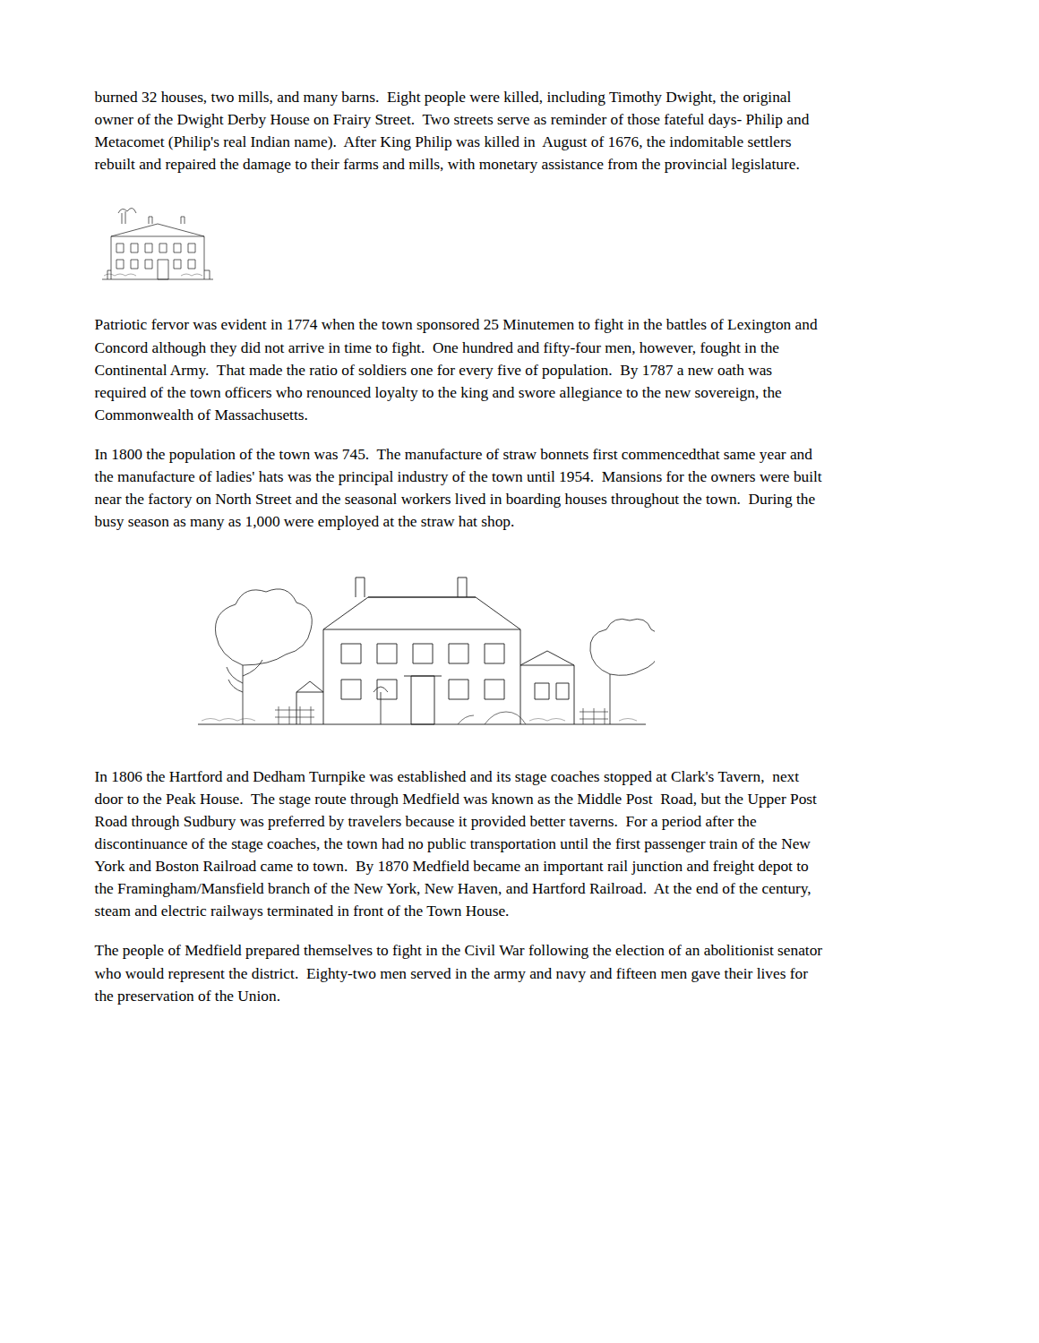burned 32 houses, two mills, and many barns. Eight people were killed, including Timothy Dwight, the original owner of the Dwight Derby House on Frairy Street. Two streets serve as reminder of those fateful days- Philip and Metacomet (Philip's real Indian name). After King Philip was killed in August of 1676, the indomitable settlers rebuilt and repaired the damage to their farms and mills, with monetary assistance from the provincial legislature.
Patriotic fervor was evident in 1774 when the town sponsored 25 Minutemen to fight in the battles of Lexington and Concord although they did not arrive in time to fight. One hundred and fifty-four men, however, fought in the Continental Army. That made the ratio of soldiers one for every five of population. By 1787 a new oath was required of the town officers who renounced loyalty to the king and swore allegiance to the new sovereign, the Commonwealth of Massachusetts.
In 1800 the population of the town was 745. The manufacture of straw bonnets first commencedthat same year and the manufacture of ladies' hats was the principal industry of the town until 1954. Mansions for the owners were built near the factory on North Street and the seasonal workers lived in boarding houses throughout the town. During the busy season as many as 1,000 were employed at the straw hat shop.
In 1806 the Hartford and Dedham Turnpike was established and its stage coaches stopped at Clark's Tavern, next door to the Peak House. The stage route through Medfield was known as the Middle Post Road, but the Upper Post Road through Sudbury was preferred by travelers because it provided better taverns. For a period after the discontinuance of the stage coaches, the town had no public transportation until the first passenger train of the New York and Boston Railroad came to town. By 1870 Medfield became an important rail junction and freight depot to the Framingham/Mansfield branch of the New York, New Haven, and Hartford Railroad. At the end of the century, steam and electric railways terminated in front of the Town House.
The people of Medfield prepared themselves to fight in the Civil War following the election of an abolitionist senator who would represent the district. Eighty-two men served in the army and navy and fifteen men gave their lives for the preservation of the Union.